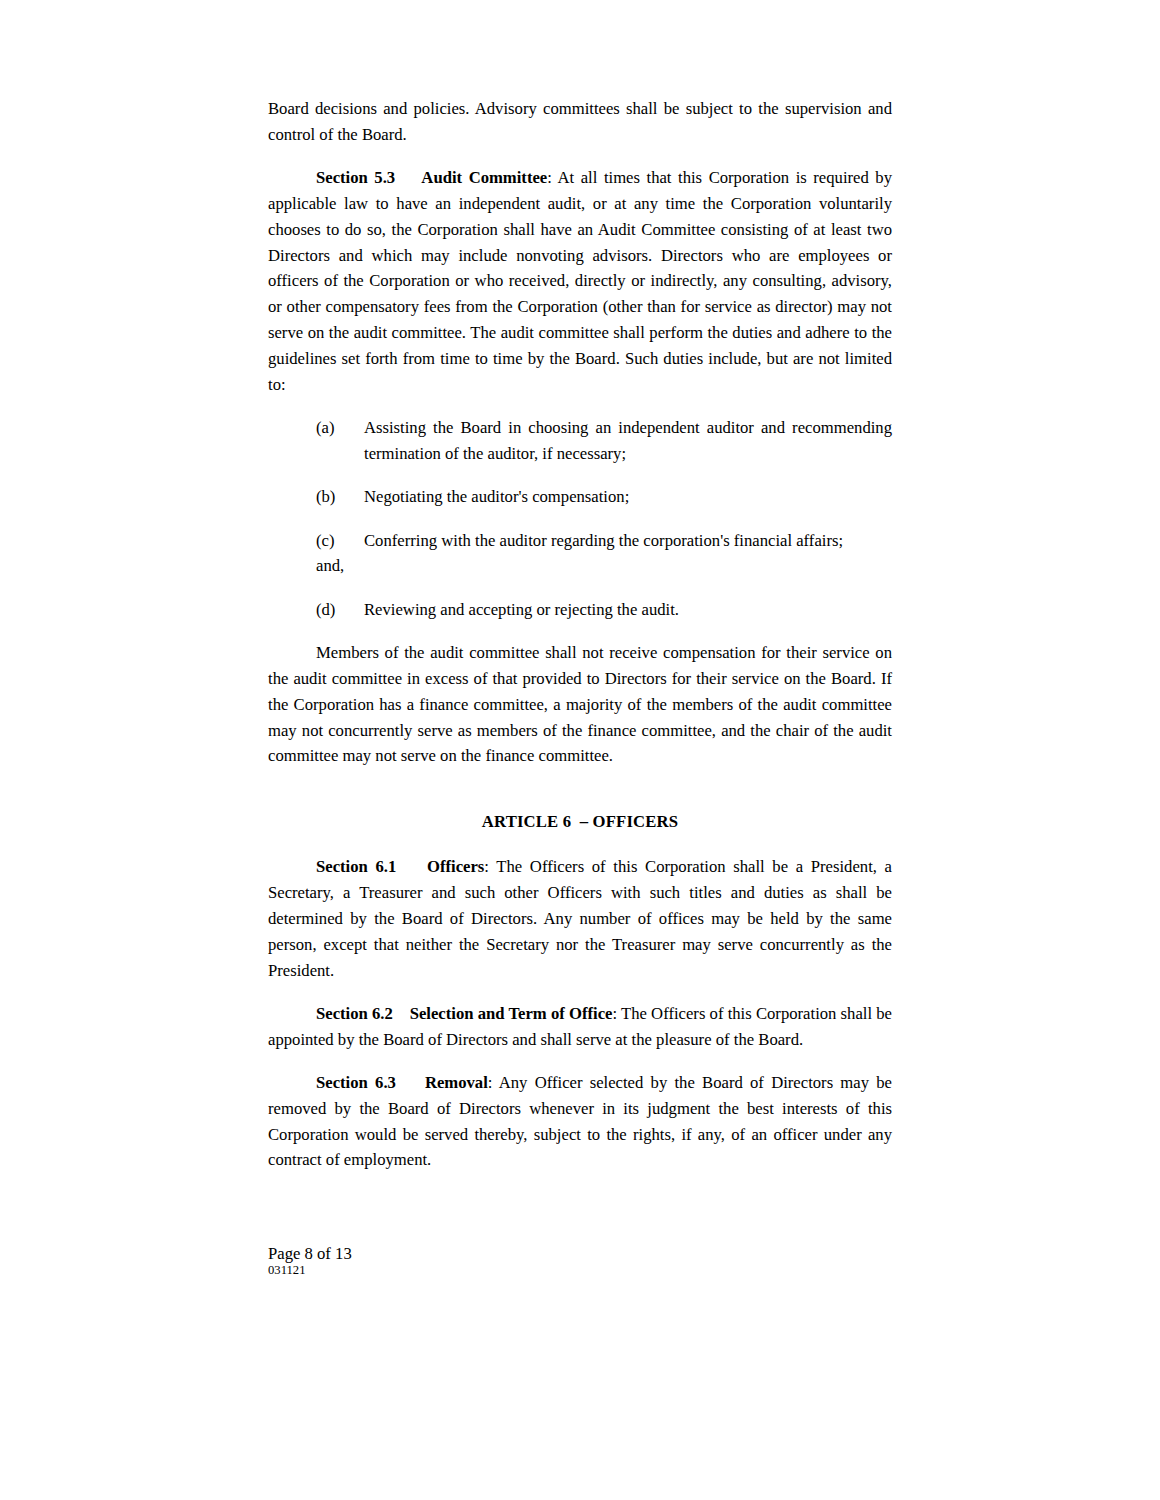Board decisions and policies. Advisory committees shall be subject to the supervision and control of the Board.
Section 5.3 Audit Committee: At all times that this Corporation is required by applicable law to have an independent audit, or at any time the Corporation voluntarily chooses to do so, the Corporation shall have an Audit Committee consisting of at least two Directors and which may include nonvoting advisors. Directors who are employees or officers of the Corporation or who received, directly or indirectly, any consulting, advisory, or other compensatory fees from the Corporation (other than for service as director) may not serve on the audit committee. The audit committee shall perform the duties and adhere to the guidelines set forth from time to time by the Board. Such duties include, but are not limited to:
(a) Assisting the Board in choosing an independent auditor and recommending termination of the auditor, if necessary;
(b) Negotiating the auditor's compensation;
(c) Conferring with the auditor regarding the corporation's financial affairs; and,
(d) Reviewing and accepting or rejecting the audit.
Members of the audit committee shall not receive compensation for their service on the audit committee in excess of that provided to Directors for their service on the Board. If the Corporation has a finance committee, a majority of the members of the audit committee may not concurrently serve as members of the finance committee, and the chair of the audit committee may not serve on the finance committee.
ARTICLE 6 – OFFICERS
Section 6.1 Officers: The Officers of this Corporation shall be a President, a Secretary, a Treasurer and such other Officers with such titles and duties as shall be determined by the Board of Directors. Any number of offices may be held by the same person, except that neither the Secretary nor the Treasurer may serve concurrently as the President.
Section 6.2 Selection and Term of Office: The Officers of this Corporation shall be appointed by the Board of Directors and shall serve at the pleasure of the Board.
Section 6.3 Removal: Any Officer selected by the Board of Directors may be removed by the Board of Directors whenever in its judgment the best interests of this Corporation would be served thereby, subject to the rights, if any, of an officer under any contract of employment.
Page 8 of 13
031121